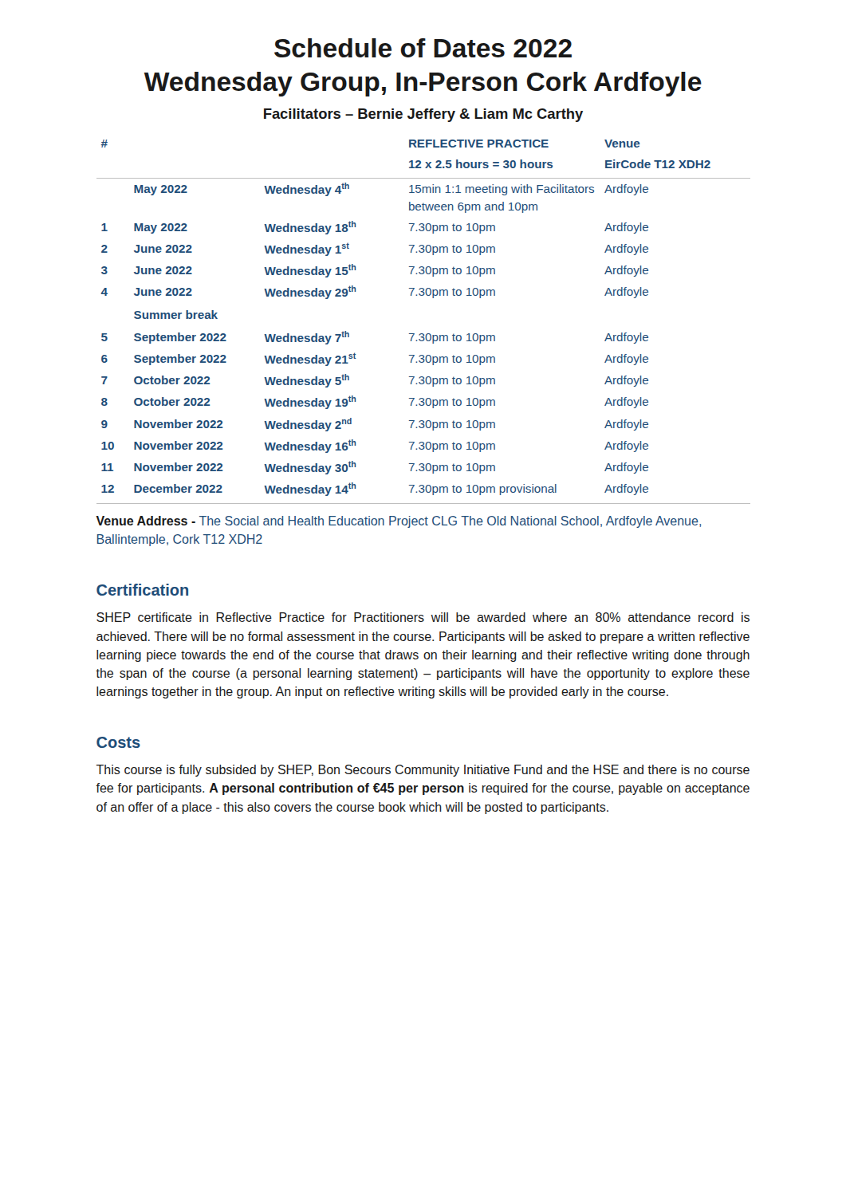Schedule of Dates 2022
Wednesday Group, In-Person Cork Ardfoyle
Facilitators – Bernie Jeffery & Liam Mc Carthy
| # | | | REFLECTIVE PRACTICE | Venue |
| --- | --- | --- | --- | --- |
| | | | 12 x 2.5 hours = 30 hours | EirCode T12 XDH2 |
| | May 2022 | Wednesday 4 th | 15min 1:1 meeting with Facilitators between 6pm and 10pm | Ardfoyle |
| 1 | May 2022 | Wednesday 18 th | 7.30pm to 10pm | Ardfoyle |
| 2 | June 2022 | Wednesday 1 st | 7.30pm to 10pm | Ardfoyle |
| 3 | June 2022 | Wednesday 15 th | 7.30pm to 10pm | Ardfoyle |
| 4 | June 2022 | Wednesday 29 th | 7.30pm to 10pm | Ardfoyle |
| | Summer break |
| 5 | September 2022 | Wednesday 7 th | 7.30pm to 10pm | Ardfoyle |
| 6 | September 2022 | Wednesday 21 st | 7.30pm to 10pm | Ardfoyle |
| 7 | October 2022 | Wednesday 5 th | 7.30pm to 10pm | Ardfoyle |
| 8 | October 2022 | Wednesday 19 th | 7.30pm to 10pm | Ardfoyle |
| 9 | November 2022 | Wednesday 2 nd | 7.30pm to 10pm | Ardfoyle |
| 10 | November 2022 | Wednesday 16 th | 7.30pm to 10pm | Ardfoyle |
| 11 | November 2022 | Wednesday 30 th | 7.30pm to 10pm | Ardfoyle |
| 12 | December 2022 | Wednesday 14 th | 7.30pm to 10pm provisional | Ardfoyle |
Venue Address - The Social and Health Education Project CLG The Old National School, Ardfoyle Avenue, Ballintemple, Cork T12 XDH2
Certification
SHEP certificate in Reflective Practice for Practitioners will be awarded where an 80% attendance record is achieved. There will be no formal assessment in the course. Participants will be asked to prepare a written reflective learning piece towards the end of the course that draws on their learning and their reflective writing done through the span of the course (a personal learning statement) – participants will have the opportunity to explore these learnings together in the group. An input on reflective writing skills will be provided early in the course.
Costs
This course is fully subsided by SHEP, Bon Secours Community Initiative Fund and the HSE and there is no course fee for participants. A personal contribution of €45 per person is required for the course, payable on acceptance of an offer of a place - this also covers the course book which will be posted to participants.